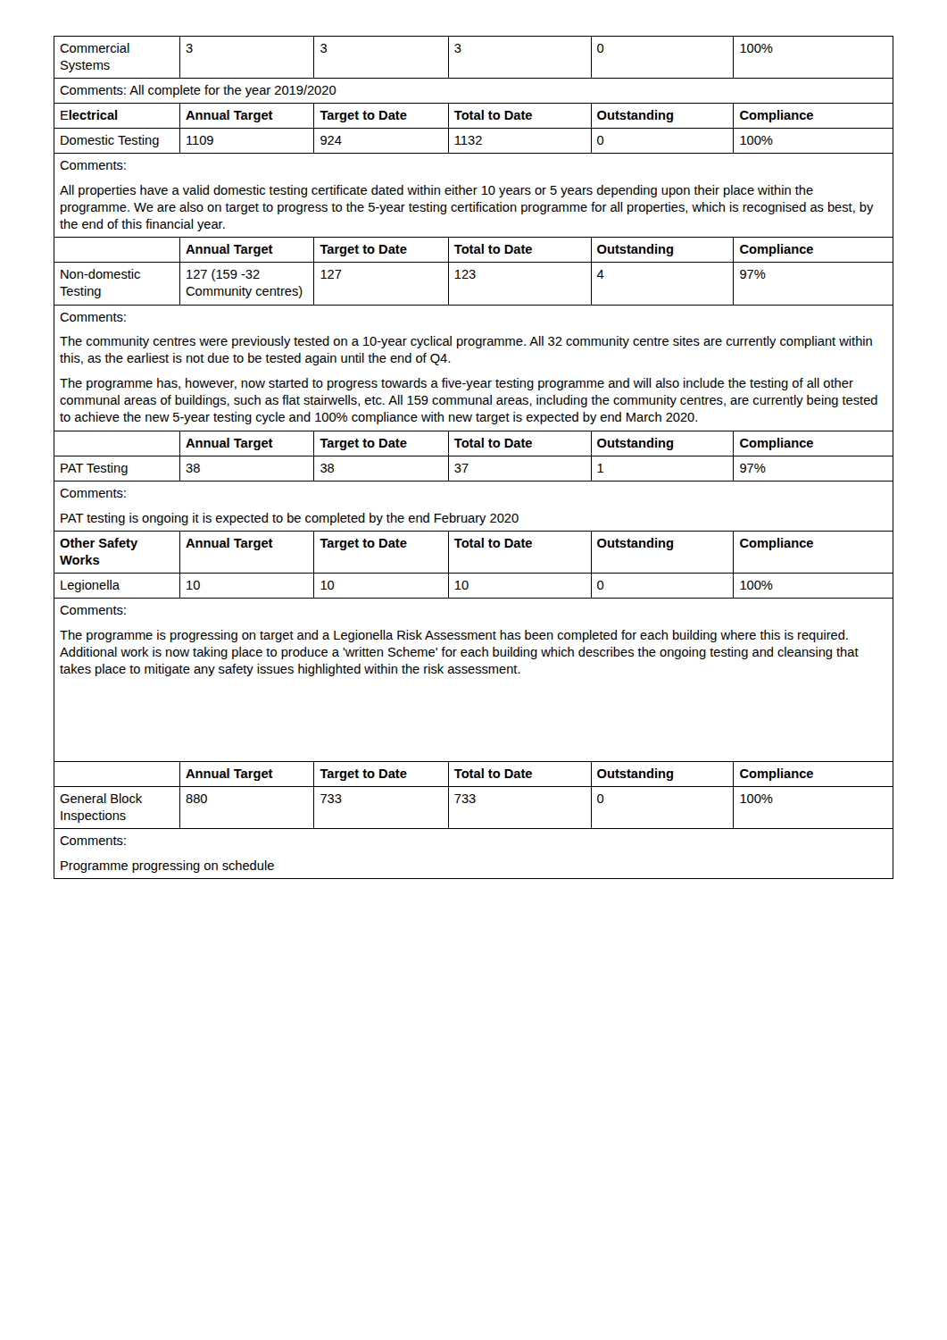| Commercial Systems | 3 | 3 | 3 | 0 | 100% |
| Comments: All complete for the year 2019/2020 |
| E lectrical | Annual Target | Target to Date | Total to Date | Outstanding | Compliance |
| Domestic Testing | 1109 | 924 | 1132 | 0 | 100% |
| Comments: All properties have a valid domestic testing certificate dated within either 10 years or 5 years depending upon their place within the programme. We are also on target to progress to the 5-year testing certification programme for all properties, which is recognised as best, by the end of this financial year. |
| | Annual Target | Target to Date | Total to Date | Outstanding | Compliance |
| Non-domestic Testing | 127 (159 -32 Community centres) | 127 | 123 | 4 | 97% |
| Comments: The community centres were previously tested on a 10-year cyclical programme. All 32 community centre sites are currently compliant within this, as the earliest is not due to be tested again until the end of Q4. The programme has, however, now started to progress towards a five-year testing programme and will also include the testing of all other communal areas of buildings, such as flat stairwells, etc. All 159 communal areas, including the community centres, are currently being tested to achieve the new 5-year testing cycle and 100% compliance with new target is expected by end March 2020. |
| | Annual Target | Target to Date | Total to Date | Outstanding | Compliance |
| PAT Testing | 38 | 38 | 37 | 1 | 97% |
| Comments: PAT testing is ongoing it is expected to be completed by the end February 2020 |
| Other Safety Works | Annual Target | Target to Date | Total to Date | Outstanding | Compliance |
| Legionella | 10 | 10 | 10 | 0 | 100% |
| Comments: The programme is progressing on target and a Legionella Risk Assessment has been completed for each building where this is required. Additional work is now taking place to produce a 'written Scheme' for each building which describes the ongoing testing and cleansing that takes place to mitigate any safety issues highlighted within the risk assessment. |
| | Annual Target | Target to Date | Total to Date | Outstanding | Compliance |
| General Block Inspections | 880 | 733 | 733 | 0 | 100% |
| Comments: Programme progressing on schedule |